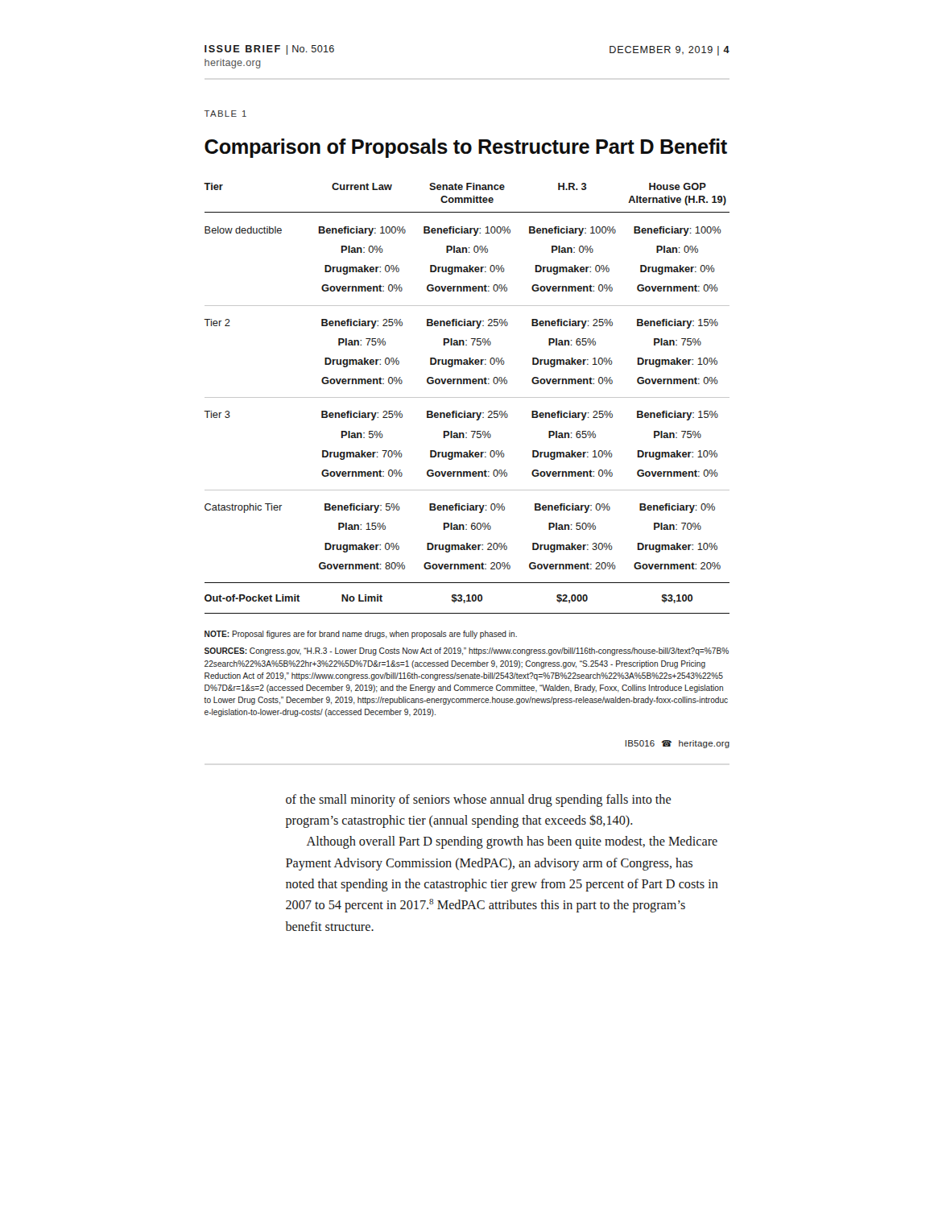Issue Brief | No. 5016
heritage.org
December 9, 2019 | 4
TABLE 1
Comparison of Proposals to Restructure Part D Benefit
| Tier | Current Law | Senate Finance Committee | H.R. 3 | House GOP Alternative (H.R. 19) |
| --- | --- | --- | --- | --- |
| Below deductible | Beneficiary : 100% Plan : 0% Drugmaker : 0% Government : 0% | Beneficiary : 100% Plan : 0% Drugmaker : 0% Government : 0% | Beneficiary : 100% Plan : 0% Drugmaker : 0% Government : 0% | Beneficiary : 100% Plan : 0% Drugmaker : 0% Government : 0% |
| Tier 2 | Beneficiary : 25% Plan : 75% Drugmaker : 0% Government : 0% | Beneficiary : 25% Plan : 75% Drugmaker : 0% Government : 0% | Beneficiary : 25% Plan : 65% Drugmaker : 10% Government : 0% | Beneficiary : 15% Plan : 75% Drugmaker : 10% Government : 0% |
| Tier 3 | Beneficiary : 25% Plan : 5% Drugmaker : 70% Government : 0% | Beneficiary : 25% Plan : 75% Drugmaker : 0% Government : 0% | Beneficiary : 25% Plan : 65% Drugmaker : 10% Government : 0% | Beneficiary : 15% Plan : 75% Drugmaker : 10% Government : 0% |
| Catastrophic Tier | Beneficiary : 5% Plan : 15% Drugmaker : 0% Government : 80% | Beneficiary : 0% Plan : 60% Drugmaker : 20% Government : 20% | Beneficiary : 0% Plan : 50% Drugmaker : 30% Government : 20% | Beneficiary : 0% Plan : 70% Drugmaker : 10% Government : 20% |
| Out-of-Pocket Limit | No Limit | $3,100 | $2,000 | $3,100 |
NOTE: Proposal figures are for brand name drugs, when proposals are fully phased in.
SOURCES: Congress.gov, “H.R.3 - Lower Drug Costs Now Act of 2019,” https://www.congress.gov/bill/116th-congress/house-bill/3/text?q=%7B%22search%22%3A%5B%22hr+3%22%5D%7D&r=1&s=1 (accessed December 9, 2019); Congress.gov, “S.2543 - Prescription Drug Pricing Reduction Act of 2019,” https://www.congress.gov/bill/116th-congress/senate-bill/2543/text?q=%7B%22search%22%3A%5B%22s+2543%22%5D%7D&r=1&s=2 (accessed December 9, 2019); and the Energy and Commerce Committee, “Walden, Brady, Foxx, Collins Introduce Legislation to Lower Drug Costs,” December 9, 2019, https://republicans-energycommerce.house.gov/news/press-release/walden-brady-foxx-collins-introduce-legislation-to-lower-drug-costs/ (accessed December 9, 2019).
IB5016 ☎ heritage.org
of the small minority of seniors whose annual drug spending falls into the program’s catastrophic tier (annual spending that exceeds $8,140).
Although overall Part D spending growth has been quite modest, the Medicare Payment Advisory Commission (MedPAC), an advisory arm of Congress, has noted that spending in the catastrophic tier grew from 25 percent of Part D costs in 2007 to 54 percent in 2017.8 MedPAC attributes this in part to the program’s benefit structure.